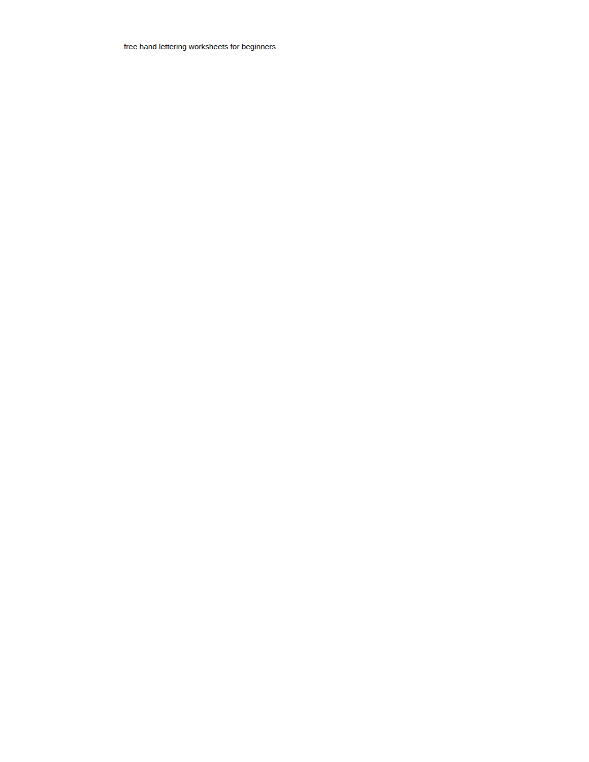free hand lettering worksheets for beginners